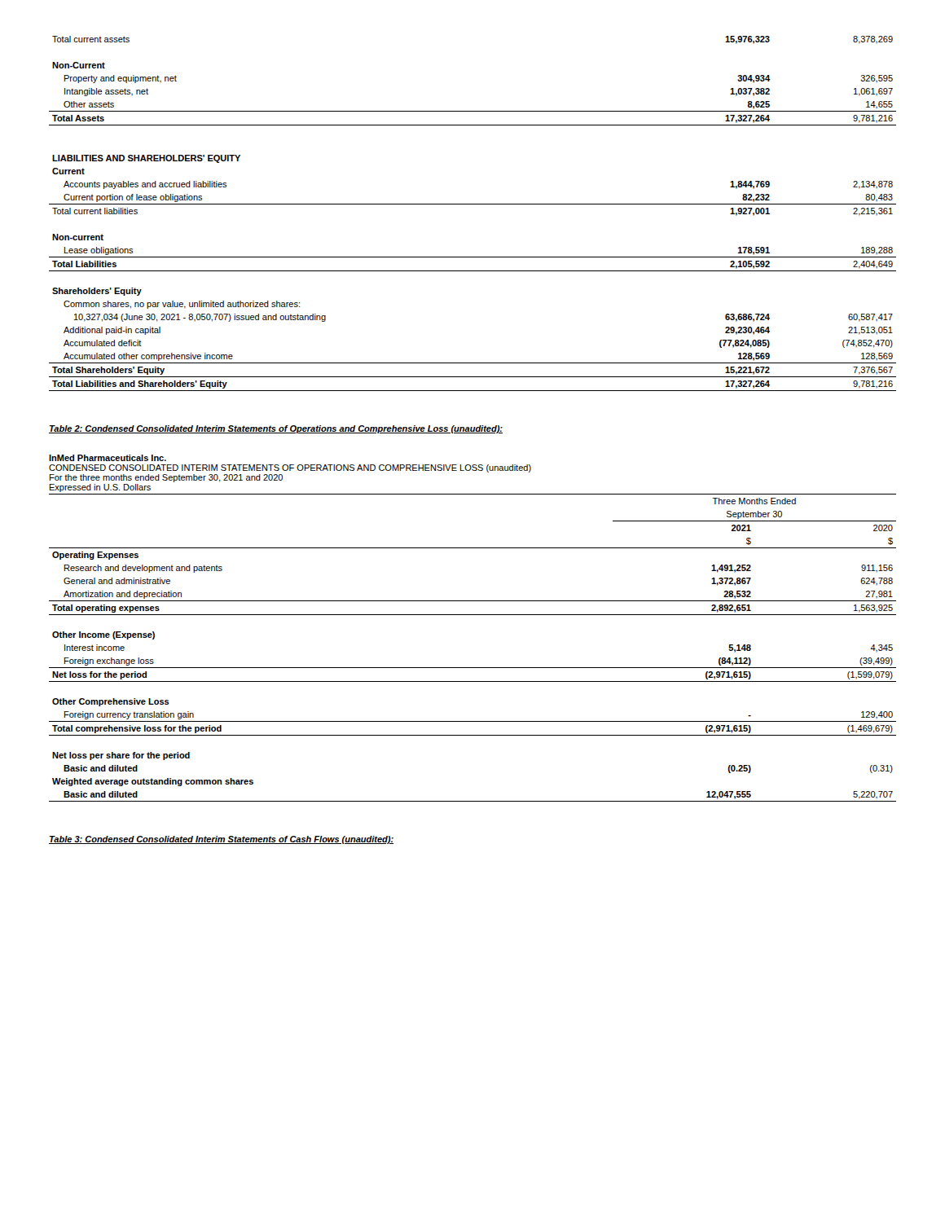| Total current assets | 15,976,323 | 8,378,269 |
| Non-Current | | |
| Property and equipment, net | 304,934 | 326,595 |
| Intangible assets, net | 1,037,382 | 1,061,697 |
| Other assets | 8,625 | 14,655 |
| Total Assets | 17,327,264 | 9,781,216 |
| LIABILITIES AND SHAREHOLDERS' EQUITY | | |
| Current | | |
| Accounts payables and accrued liabilities | 1,844,769 | 2,134,878 |
| Current portion of lease obligations | 82,232 | 80,483 |
| Total current liabilities | 1,927,001 | 2,215,361 |
| Non-current | | |
| Lease obligations | 178,591 | 189,288 |
| Total Liabilities | 2,105,592 | 2,404,649 |
| Shareholders' Equity | | |
| Common shares, no par value, unlimited authorized shares: | | |
| 10,327,034 (June 30, 2021 - 8,050,707) issued and outstanding | 63,686,724 | 60,587,417 |
| Additional paid-in capital | 29,230,464 | 21,513,051 |
| Accumulated deficit | (77,824,085) | (74,852,470) |
| Accumulated other comprehensive income | 128,569 | 128,569 |
| Total Shareholders' Equity | 15,221,672 | 7,376,567 |
| Total Liabilities and Shareholders' Equity | 17,327,264 | 9,781,216 |
Table 2: Condensed Consolidated Interim Statements of Operations and Comprehensive Loss (unaudited):
InMed Pharmaceuticals Inc.
CONDENSED CONSOLIDATED INTERIM STATEMENTS OF OPERATIONS AND COMPREHENSIVE LOSS (unaudited)
For the three months ended September 30, 2021 and 2020
Expressed in U.S. Dollars
| | Three Months Ended |
| | September 30 |
| | 2021 | 2020 |
| | $ | $ |
| Operating Expenses | | |
| Research and development and patents | 1,491,252 | 911,156 |
| General and administrative | 1,372,867 | 624,788 |
| Amortization and depreciation | 28,532 | 27,981 |
| Total operating expenses | 2,892,651 | 1,563,925 |
| Other Income (Expense) | | |
| Interest income | 5,148 | 4,345 |
| Foreign exchange loss | (84,112) | (39,499) |
| Net loss for the period | (2,971,615) | (1,599,079) |
| Other Comprehensive Loss | | |
| Foreign currency translation gain | - | 129,400 |
| Total comprehensive loss for the period | (2,971,615) | (1,469,679) |
| Net loss per share for the period | | |
| Basic and diluted | (0.25) | (0.31) |
| Weighted average outstanding common shares | | |
| Basic and diluted | 12,047,555 | 5,220,707 |
Table 3: Condensed Consolidated Interim Statements of Cash Flows (unaudited):